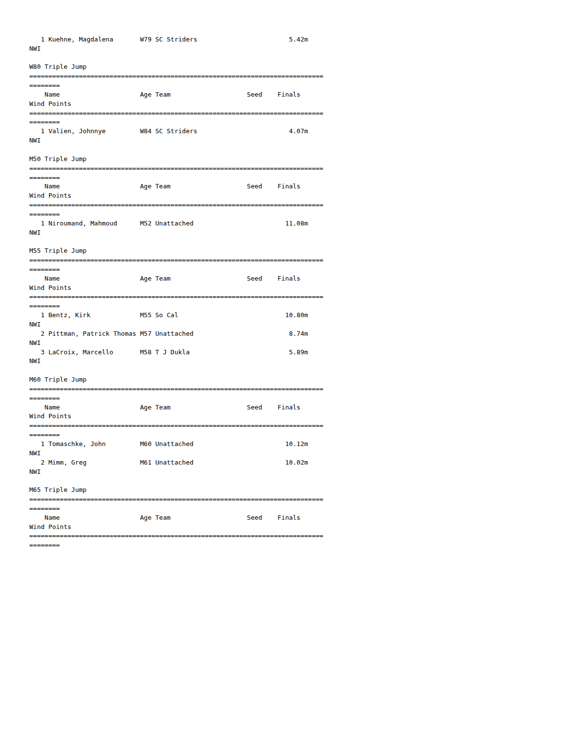1 Kuehne, Magdalena       W79 SC Striders                        5.42m
NWI

W80 Triple Jump
=============================================================================
========
    Name                     Age Team                    Seed    Finals
Wind Points
=============================================================================
========
   1 Valien, Johnnye         W84 SC Striders                        4.07m
NWI

M50 Triple Jump
=============================================================================
========
    Name                     Age Team                    Seed    Finals
Wind Points
=============================================================================
========
   1 Niroumand, Mahmoud      M52 Unattached                        11.08m
NWI

M55 Triple Jump
=============================================================================
========
    Name                     Age Team                    Seed    Finals
Wind Points
=============================================================================
========
   1 Bentz, Kirk             M55 So Cal                            10.80m
NWI
   2 Pittman, Patrick Thomas M57 Unattached                         8.74m
NWI
   3 LaCroix, Marcello       M58 T J Dukla                          5.89m
NWI

M60 Triple Jump
=============================================================================
========
    Name                     Age Team                    Seed    Finals
Wind Points
=============================================================================
========
   1 Tomaschke, John         M60 Unattached                        10.12m
NWI
   2 Mimm, Greg              M61 Unattached                        10.02m
NWI

M65 Triple Jump
=============================================================================
========
    Name                     Age Team                    Seed    Finals
Wind Points
=============================================================================
========